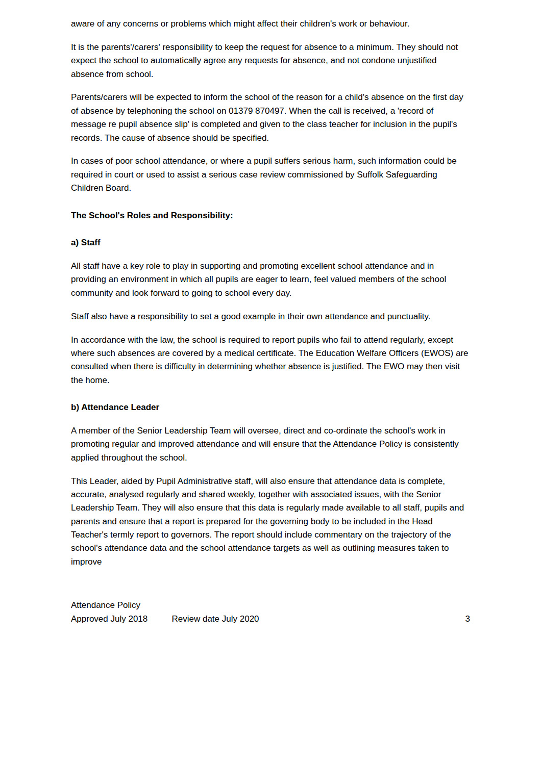aware of any concerns or problems which might affect their children's work or behaviour.
It is the parents'/carers' responsibility to keep the request for absence to a minimum. They should not expect the school to automatically agree any requests for absence, and not condone unjustified absence from school.
Parents/carers will be expected to inform the school of the reason for a child's absence on the first day of absence by telephoning the school on 01379 870497. When the call is received, a 'record of message re pupil absence slip' is completed and given to the class teacher for inclusion in the pupil's records. The cause of absence should be specified.
In cases of poor school attendance, or where a pupil suffers serious harm, such information could be required in court or used to assist a serious case review commissioned by Suffolk Safeguarding Children Board.
The School's Roles and Responsibility:
a) Staff
All staff have a key role to play in supporting and promoting excellent school attendance and in providing an environment in which all pupils are eager to learn, feel valued members of the school community and look forward to going to school every day.
Staff also have a responsibility to set a good example in their own attendance and punctuality.
In accordance with the law, the school is required to report pupils who fail to attend regularly, except where such absences are covered by a medical certificate. The Education Welfare Officers (EWOS) are consulted when there is difficulty in determining whether absence is justified. The EWO may then visit the home.
b) Attendance Leader
A member of the Senior Leadership Team will oversee, direct and co-ordinate the school's work in promoting regular and improved attendance and will ensure that the Attendance Policy is consistently applied throughout the school.
This Leader, aided by Pupil Administrative staff, will also ensure that attendance data is complete, accurate, analysed regularly and shared weekly, together with associated issues, with the Senior Leadership Team. They will also ensure that this data is regularly made available to all staff, pupils and parents and ensure that a report is prepared for the governing body to be included in the Head Teacher's termly report to governors. The report should include commentary on the trajectory of the school's attendance data and the school attendance targets as well as outlining measures taken to improve
Attendance Policy
Approved July 2018 Review date July 2020
3